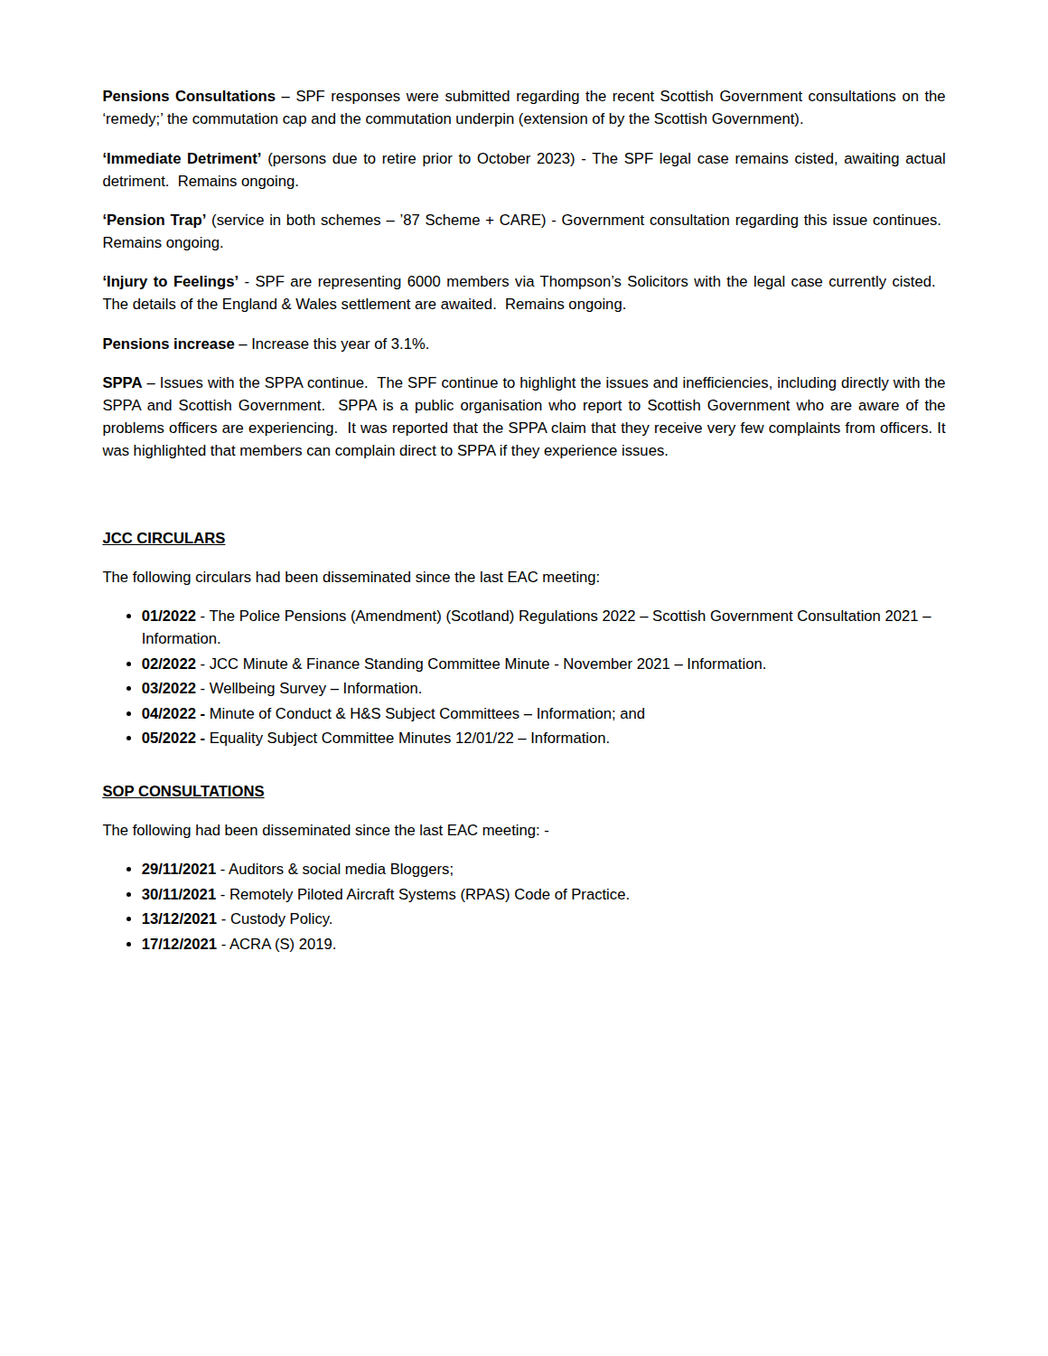Pensions Consultations – SPF responses were submitted regarding the recent Scottish Government consultations on the ‘remedy;’ the commutation cap and the commutation underpin (extension of by the Scottish Government).
‘Immediate Detriment’ (persons due to retire prior to October 2023) - The SPF legal case remains cisted, awaiting actual detriment. Remains ongoing.
‘Pension Trap’ (service in both schemes – ’87 Scheme + CARE) - Government consultation regarding this issue continues. Remains ongoing.
‘Injury to Feelings’ - SPF are representing 6000 members via Thompson’s Solicitors with the legal case currently cisted. The details of the England & Wales settlement are awaited. Remains ongoing.
Pensions increase – Increase this year of 3.1%.
SPPA – Issues with the SPPA continue. The SPF continue to highlight the issues and inefficiencies, including directly with the SPPA and Scottish Government. SPPA is a public organisation who report to Scottish Government who are aware of the problems officers are experiencing. It was reported that the SPPA claim that they receive very few complaints from officers. It was highlighted that members can complain direct to SPPA if they experience issues.
JCC CIRCULARS
The following circulars had been disseminated since the last EAC meeting:
01/2022 - The Police Pensions (Amendment) (Scotland) Regulations 2022 – Scottish Government Consultation 2021 – Information.
02/2022 - JCC Minute & Finance Standing Committee Minute - November 2021 – Information.
03/2022 - Wellbeing Survey – Information.
04/2022 - Minute of Conduct & H&S Subject Committees – Information; and
05/2022 - Equality Subject Committee Minutes 12/01/22 – Information.
SOP CONSULTATIONS
The following had been disseminated since the last EAC meeting: -
29/11/2021 - Auditors & social media Bloggers;
30/11/2021 - Remotely Piloted Aircraft Systems (RPAS) Code of Practice.
13/12/2021 - Custody Policy.
17/12/2021 - ACRA (S) 2019.